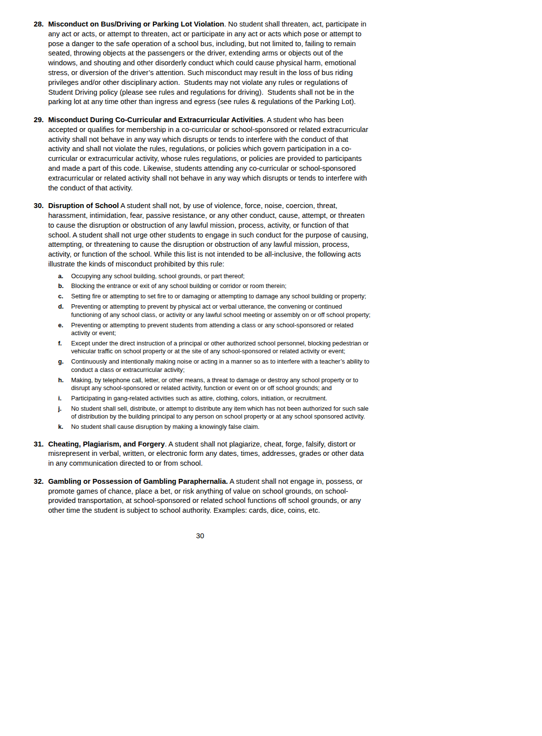Misconduct on Bus/Driving or Parking Lot Violation. No student shall threaten, act, participate in any act or acts, or attempt to threaten, act or participate in any act or acts which pose or attempt to pose a danger to the safe operation of a school bus, including, but not limited to, failing to remain seated, throwing objects at the passengers or the driver, extending arms or objects out of the windows, and shouting and other disorderly conduct which could cause physical harm, emotional stress, or diversion of the driver’s attention. Such misconduct may result in the loss of bus riding privileges and/or other disciplinary action. Students may not violate any rules or regulations of Student Driving policy (please see rules and regulations for driving). Students shall not be in the parking lot at any time other than ingress and egress (see rules & regulations of the Parking Lot).
Misconduct During Co-Curricular and Extracurricular Activities. A student who has been accepted or qualifies for membership in a co-curricular or school-sponsored or related extracurricular activity shall not behave in any way which disrupts or tends to interfere with the conduct of that activity and shall not violate the rules, regulations, or policies which govern participation in a co-curricular or extracurricular activity, whose rules regulations, or policies are provided to participants and made a part of this code. Likewise, students attending any co-curricular or school-sponsored extracurricular or related activity shall not behave in any way which disrupts or tends to interfere with the conduct of that activity.
Disruption of School A student shall not, by use of violence, force, noise, coercion, threat, harassment, intimidation, fear, passive resistance, or any other conduct, cause, attempt, or threaten to cause the disruption or obstruction of any lawful mission, process, activity, or function of that school. A student shall not urge other students to engage in such conduct for the purpose of causing, attempting, or threatening to cause the disruption or obstruction of any lawful mission, process, activity, or function of the school. While this list is not intended to be all-inclusive, the following acts illustrate the kinds of misconduct prohibited by this rule:
Occupying any school building, school grounds, or part thereof;
Blocking the entrance or exit of any school building or corridor or room therein;
Setting fire or attempting to set fire to or damaging or attempting to damage any school building or property;
Preventing or attempting to prevent by physical act or verbal utterance, the convening or continued functioning of any school class, or activity or any lawful school meeting or assembly on or off school property;
Preventing or attempting to prevent students from attending a class or any school-sponsored or related activity or event;
Except under the direct instruction of a principal or other authorized school personnel, blocking pedestrian or vehicular traffic on school property or at the site of any school-sponsored or related activity or event;
Continuously and intentionally making noise or acting in a manner so as to interfere with a teacher’s ability to conduct a class or extracurricular activity;
Making, by telephone call, letter, or other means, a threat to damage or destroy any school property or to disrupt any school-sponsored or related activity, function or event on or off school grounds; and
Participating in gang-related activities such as attire, clothing, colors, initiation, or recruitment.
No student shall sell, distribute, or attempt to distribute any item which has not been authorized for such sale of distribution by the building principal to any person on school property or at any school sponsored activity.
No student shall cause disruption by making a knowingly false claim.
Cheating, Plagiarism, and Forgery. A student shall not plagiarize, cheat, forge, falsify, distort or misrepresent in verbal, written, or electronic form any dates, times, addresses, grades or other data in any communication directed to or from school.
Gambling or Possession of Gambling Paraphernalia. A student shall not engage in, possess, or promote games of chance, place a bet, or risk anything of value on school grounds, on school-provided transportation, at school-sponsored or related school functions off school grounds, or any other time the student is subject to school authority. Examples: cards, dice, coins, etc.
30